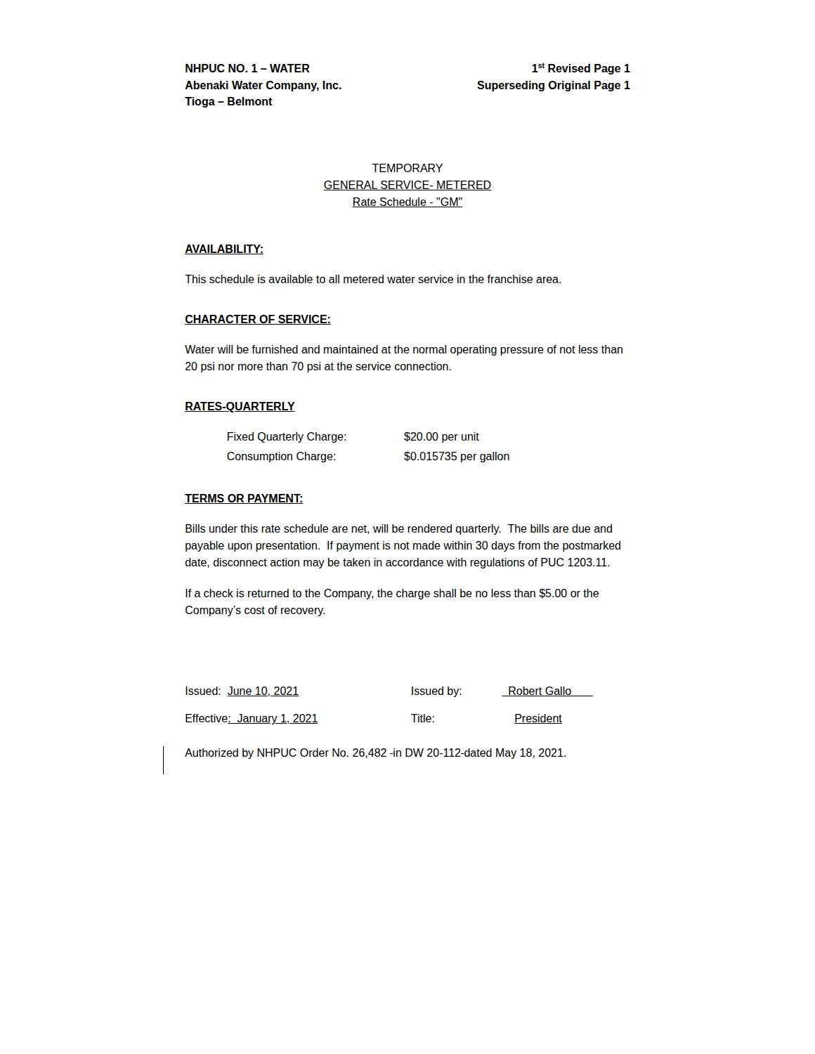| NHPUC NO. 1 – WATER | 1 st Revised Page 1 |
| Abenaki Water Company, Inc. | Superseding Original Page 1 |
| Tioga – Belmont | |
TEMPORARY
GENERAL SERVICE- METERED
Rate Schedule - "GM"
AVAILABILITY:
This schedule is available to all metered water service in the franchise area.
CHARACTER OF SERVICE:
Water will be furnished and maintained at the normal operating pressure of not less than 20 psi nor more than 70 psi at the service connection.
RATES-QUARTERLY
| Fixed Quarterly Charge: | $20.00 per unit |
| Consumption Charge: | $0.015735 per gallon |
TERMS OR PAYMENT:
Bills under this rate schedule are net, will be rendered quarterly. The bills are due and payable upon presentation. If payment is not made within 30 days from the postmarked date, disconnect action may be taken in accordance with regulations of PUC 1203.11.
If a check is returned to the Company, the charge shall be no less than $5.00 or the Company’s cost of recovery.
| Issued: June 10, 2021 | Issued by: | Robert Gallo |
| Effective : January 1, 2021 | Title: | President |
Authorized by NHPUC Order No. 26,482 in DW 20-112 dated May 18, 2021.